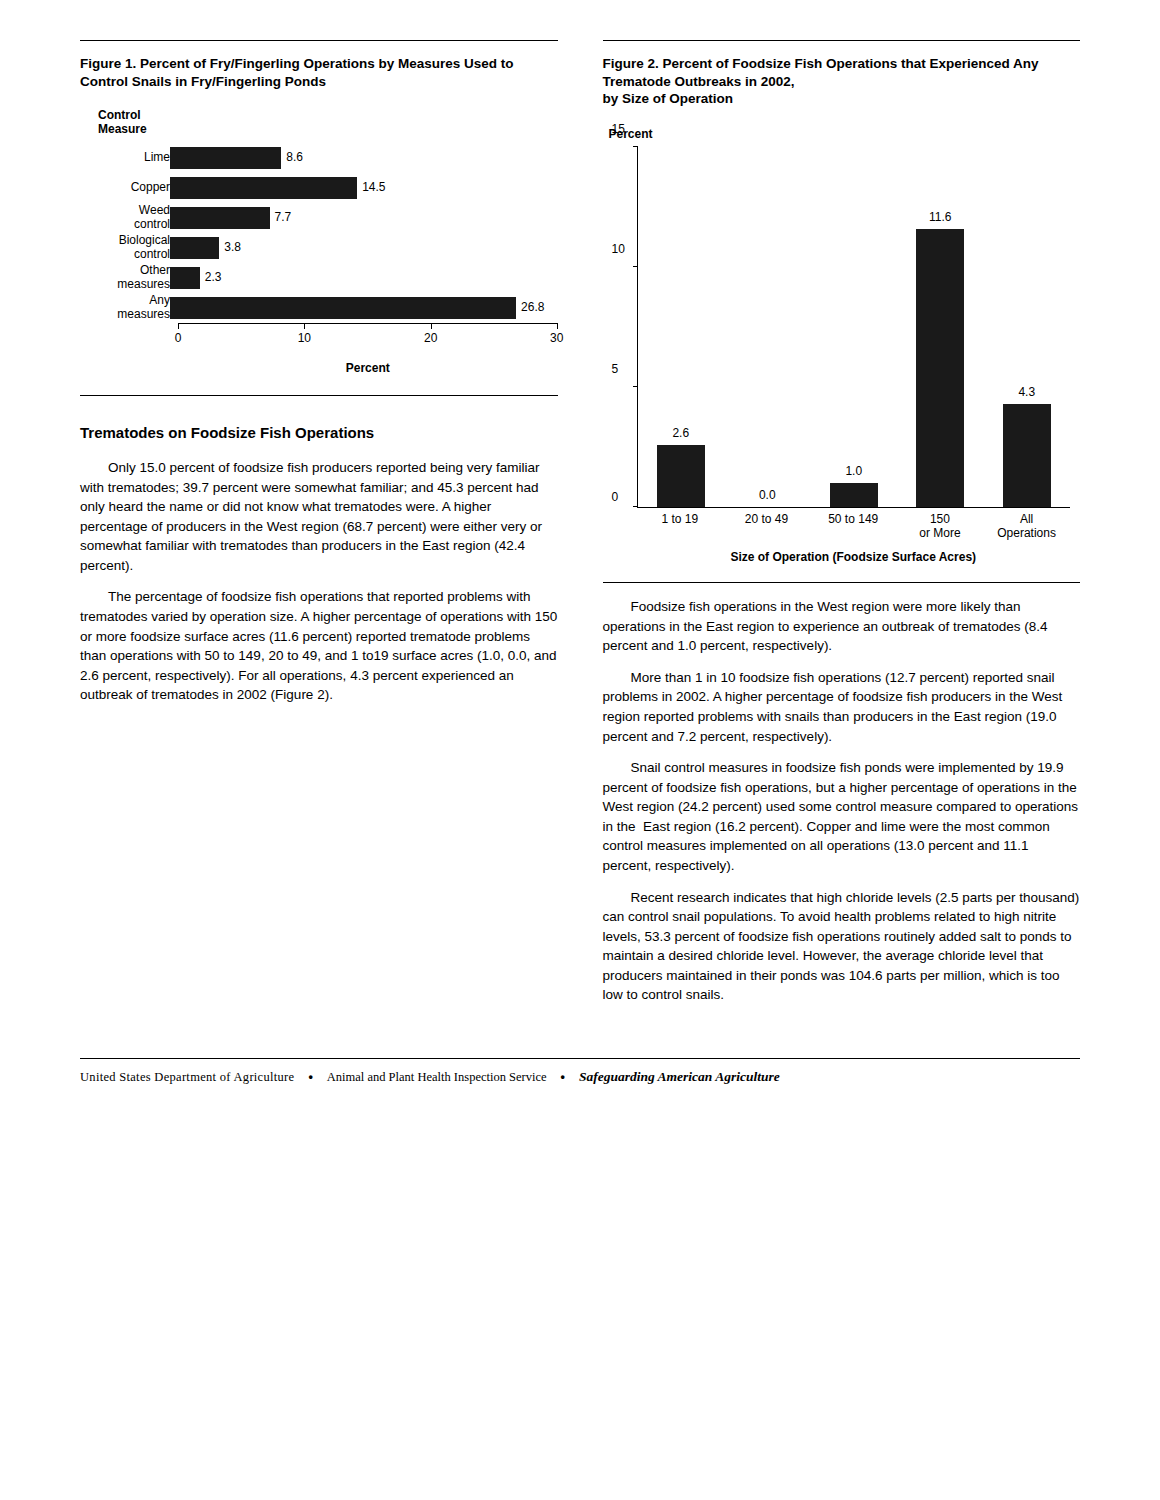Figure 1. Percent of Fry/Fingerling Operations by Measures Used to Control Snails in Fry/Fingerling Ponds
Control
Measure
| Lime | 8.6 |
| Copper | 14.5 |
| Weed control | 7.7 |
| Biological control | 3.8 |
| Other measures | 2.3 |
| Any measures | 26.8 |
0 10 20 30
Percent
Trematodes on Foodsize Fish Operations
Only 15.0 percent of foodsize fish producers reported being very familiar with trematodes; 39.7 percent were somewhat familiar; and 45.3 percent had only heard the name or did not know what trematodes were. A higher percentage of producers in the West region (68.7 percent) were either very or somewhat familiar with trematodes than producers in the East region (42.4 percent).
The percentage of foodsize fish operations that reported problems with trematodes varied by operation size. A higher percentage of operations with 150 or more foodsize surface acres (11.6 percent) reported trematode problems than operations with 50 to 149, 20 to 49, and 1 to19 surface acres (1.0, 0.0, and 2.6 percent, respectively). For all operations, 4.3 percent experienced an outbreak of trematodes in 2002 (Figure 2).
Figure 2. Percent of Foodsize Fish Operations that Experienced Any Trematode Outbreaks in 2002,
by Size of Operation
Percent
0 5 10 15
2.6
0.0
1.0
11.6
4.3
1 to 19
20 to 49
50 to 149
150
or More
All
Operations
Size of Operation (Foodsize Surface Acres)
Foodsize fish operations in the West region were more likely than operations in the East region to experience an outbreak of trematodes (8.4 percent and 1.0 percent, respectively).
More than 1 in 10 foodsize fish operations (12.7 percent) reported snail problems in 2002. A higher percentage of foodsize fish producers in the West region reported problems with snails than producers in the East region (19.0 percent and 7.2 percent, respectively).
Snail control measures in foodsize fish ponds were implemented by 19.9 percent of foodsize fish operations, but a higher percentage of operations in the West region (24.2 percent) used some control measure compared to operations in the East region (16.2 percent). Copper and lime were the most common control measures implemented on all operations (13.0 percent and 11.1 percent, respectively).
Recent research indicates that high chloride levels (2.5 parts per thousand) can control snail populations. To avoid health problems related to high nitrite levels, 53.3 percent of foodsize fish operations routinely added salt to ponds to maintain a desired chloride level. However, the average chloride level that producers maintained in their ponds was 104.6 parts per million, which is too low to control snails.
United States Department of Agriculture • Animal and Plant Health Inspection Service • Safeguarding American Agriculture